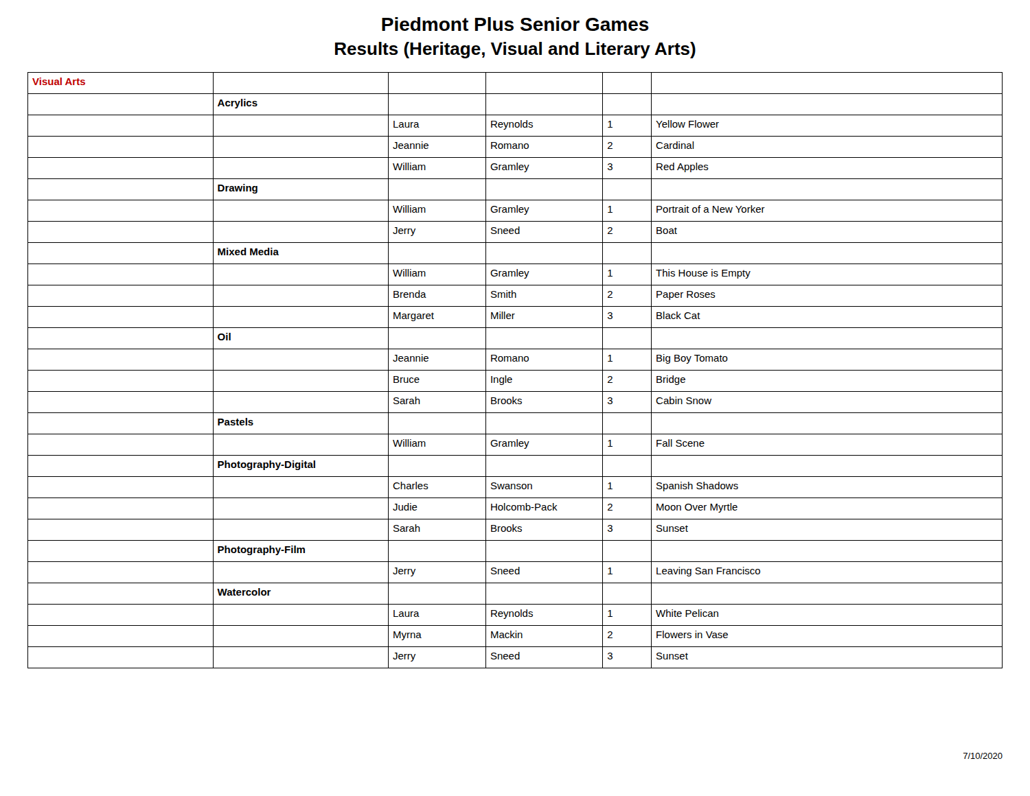Piedmont Plus Senior Games
Results (Heritage, Visual and Literary Arts)
| Visual Arts | | | | | |
| | Acrylics | | | | |
| | | Laura | Reynolds | 1 | Yellow Flower |
| | | Jeannie | Romano | 2 | Cardinal |
| | | William | Gramley | 3 | Red Apples |
| | Drawing | | | | |
| | | William | Gramley | 1 | Portrait of a New Yorker |
| | | Jerry | Sneed | 2 | Boat |
| | Mixed Media | | | | |
| | | William | Gramley | 1 | This House is Empty |
| | | Brenda | Smith | 2 | Paper Roses |
| | | Margaret | Miller | 3 | Black Cat |
| | Oil | | | | |
| | | Jeannie | Romano | 1 | Big Boy Tomato |
| | | Bruce | Ingle | 2 | Bridge |
| | | Sarah | Brooks | 3 | Cabin Snow |
| | Pastels | | | | |
| | | William | Gramley | 1 | Fall Scene |
| | Photography-Digital | | | | |
| | | Charles | Swanson | 1 | Spanish Shadows |
| | | Judie | Holcomb-Pack | 2 | Moon Over Myrtle |
| | | Sarah | Brooks | 3 | Sunset |
| | Photography-Film | | | | |
| | | Jerry | Sneed | 1 | Leaving San Francisco |
| | Watercolor | | | | |
| | | Laura | Reynolds | 1 | White Pelican |
| | | Myrna | Mackin | 2 | Flowers in Vase |
| | | Jerry | Sneed | 3 | Sunset |
7/10/2020